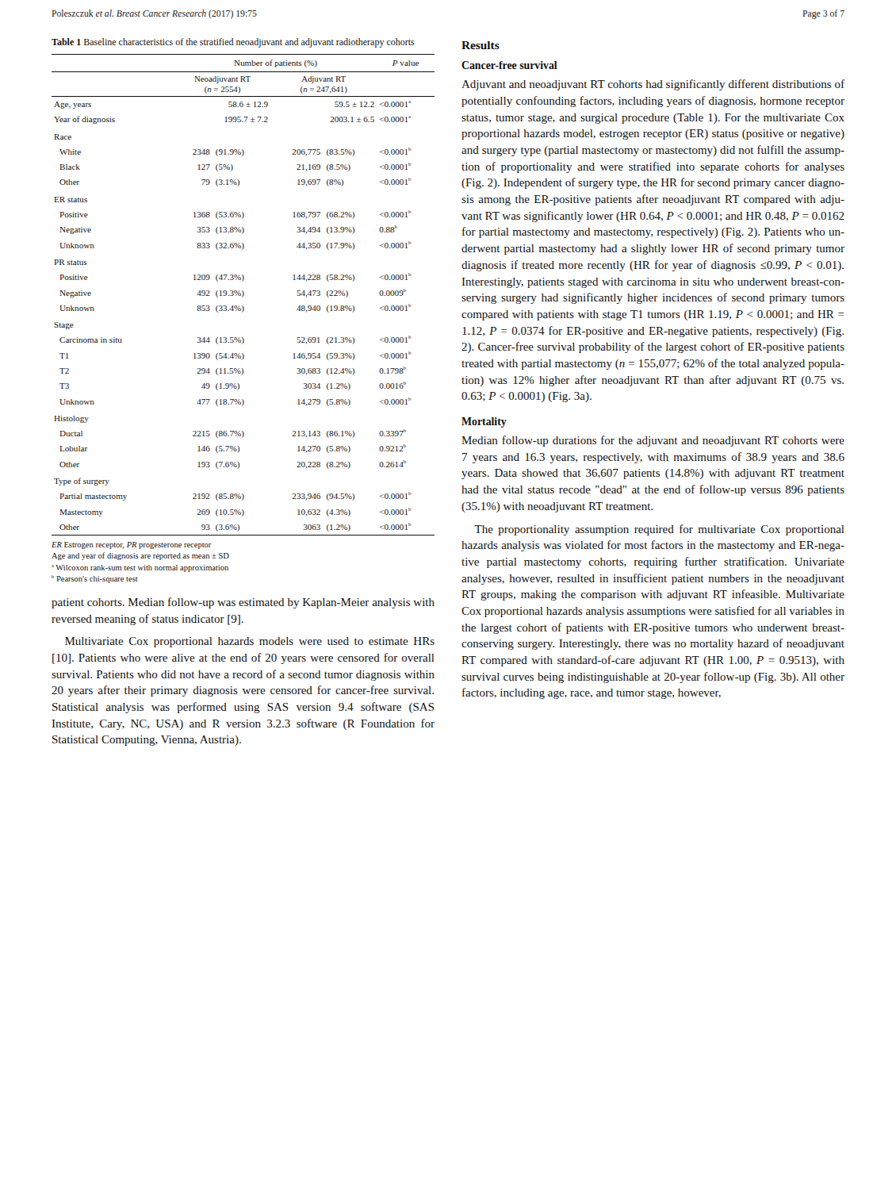Poleszczuk et al. Breast Cancer Research (2017) 19:75
Page 3 of 7
Table 1 Baseline characteristics of the stratified neoadjuvant and adjuvant radiotherapy cohorts
| | Number of patients (%) | P value |
| --- | --- | --- |
| | Neoadjuvant RT ( n = 2554) | Adjuvant RT ( n = 247,641) | |
| Age, years | 58.6 ± 12.9 | 59.5 ± 12.2 | <0.0001 a |
| Year of diagnosis | 1995.7 ± 7.2 | 2003.1 ± 6.5 | <0.0001 a |
| Race |
| White | 2348 | (91.9%) | 206,775 | (83.5%) | <0.0001 b |
| Black | 127 | (5%) | 21,169 | (8.5%) | <0.0001 b |
| Other | 79 | (3.1%) | 19,697 | (8%) | <0.0001 b |
| ER status |
| Positive | 1368 | (53.6%) | 168,797 | (68.2%) | <0.0001 b |
| Negative | 353 | (13.8%) | 34,494 | (13.9%) | 0.88 b |
| Unknown | 833 | (32.6%) | 44,350 | (17.9%) | <0.0001 b |
| PR status |
| Positive | 1209 | (47.3%) | 144,228 | (58.2%) | <0.0001 b |
| Negative | 492 | (19.3%) | 54,473 | (22%) | 0.0009 b |
| Unknown | 853 | (33.4%) | 48,940 | (19.8%) | <0.0001 b |
| Stage |
| Carcinoma in situ | 344 | (13.5%) | 52,691 | (21.3%) | <0.0001 b |
| T1 | 1390 | (54.4%) | 146,954 | (59.3%) | <0.0001 b |
| T2 | 294 | (11.5%) | 30,683 | (12.4%) | 0.1798 b |
| T3 | 49 | (1.9%) | 3034 | (1.2%) | 0.0016 b |
| Unknown | 477 | (18.7%) | 14,279 | (5.8%) | <0.0001 b |
| Histology |
| Ductal | 2215 | (86.7%) | 213,143 | (86.1%) | 0.3397 b |
| Lobular | 146 | (5.7%) | 14,270 | (5.8%) | 0.9212 b |
| Other | 193 | (7.6%) | 20,228 | (8.2%) | 0.2614 b |
| Type of surgery |
| Partial mastectomy | 2192 | (85.8%) | 233,946 | (94.5%) | <0.0001 b |
| Mastectomy | 269 | (10.5%) | 10,632 | (4.3%) | <0.0001 b |
| Other | 93 | (3.6%) | 3063 | (1.2%) | <0.0001 b |
ER Estrogen receptor, PR progesterone receptor
Age and year of diagnosis are reported as mean ± SD
a Wilcoxon rank-sum test with normal approximation
b Pearson's chi-square test
patient cohorts. Median follow-up was estimated by Kaplan-Meier analysis with reversed meaning of status indicator [9].
Multivariate Cox proportional hazards models were used to estimate HRs [10]. Patients who were alive at the end of 20 years were censored for overall survival. Patients who did not have a record of a second tumor diagnosis within 20 years after their primary diagnosis were censored for cancer-free survival. Statistical analysis was performed using SAS version 9.4 software (SAS Institute, Cary, NC, USA) and R version 3.2.3 software (R Foundation for Statistical Computing, Vienna, Austria).
Results
Cancer-free survival
Adjuvant and neoadjuvant RT cohorts had significantly different distributions of potentially confounding factors, including years of diagnosis, hormone receptor status, tumor stage, and surgical procedure (Table 1). For the multivariate Cox proportional hazards model, estrogen receptor (ER) status (positive or negative) and surgery type (partial mastectomy or mastectomy) did not fulfill the assumption of proportionality and were stratified into separate cohorts for analyses (Fig. 2). Independent of surgery type, the HR for second primary cancer diagnosis among the ER-positive patients after neoadjuvant RT compared with adjuvant RT was significantly lower (HR 0.64, P < 0.0001; and HR 0.48, P = 0.0162 for partial mastectomy and mastectomy, respectively) (Fig. 2). Patients who underwent partial mastectomy had a slightly lower HR of second primary tumor diagnosis if treated more recently (HR for year of diagnosis ≤0.99, P < 0.01). Interestingly, patients staged with carcinoma in situ who underwent breast-conserving surgery had significantly higher incidences of second primary tumors compared with patients with stage T1 tumors (HR 1.19, P < 0.0001; and HR = 1.12, P = 0.0374 for ER-positive and ER-negative patients, respectively) (Fig. 2). Cancer-free survival probability of the largest cohort of ER-positive patients treated with partial mastectomy (n = 155,077; 62% of the total analyzed population) was 12% higher after neoadjuvant RT than after adjuvant RT (0.75 vs. 0.63; P < 0.0001) (Fig. 3a).
Mortality
Median follow-up durations for the adjuvant and neoadjuvant RT cohorts were 7 years and 16.3 years, respectively, with maximums of 38.9 years and 38.6 years. Data showed that 36,607 patients (14.8%) with adjuvant RT treatment had the vital status recode "dead" at the end of follow-up versus 896 patients (35.1%) with neoadjuvant RT treatment.
The proportionality assumption required for multivariate Cox proportional hazards analysis was violated for most factors in the mastectomy and ER-negative partial mastectomy cohorts, requiring further stratification. Univariate analyses, however, resulted in insufficient patient numbers in the neoadjuvant RT groups, making the comparison with adjuvant RT infeasible. Multivariate Cox proportional hazards analysis assumptions were satisfied for all variables in the largest cohort of patients with ER-positive tumors who underwent breast-conserving surgery. Interestingly, there was no mortality hazard of neoadjuvant RT compared with standard-of-care adjuvant RT (HR 1.00, P = 0.9513), with survival curves being indistinguishable at 20-year follow-up (Fig. 3b). All other factors, including age, race, and tumor stage, however,